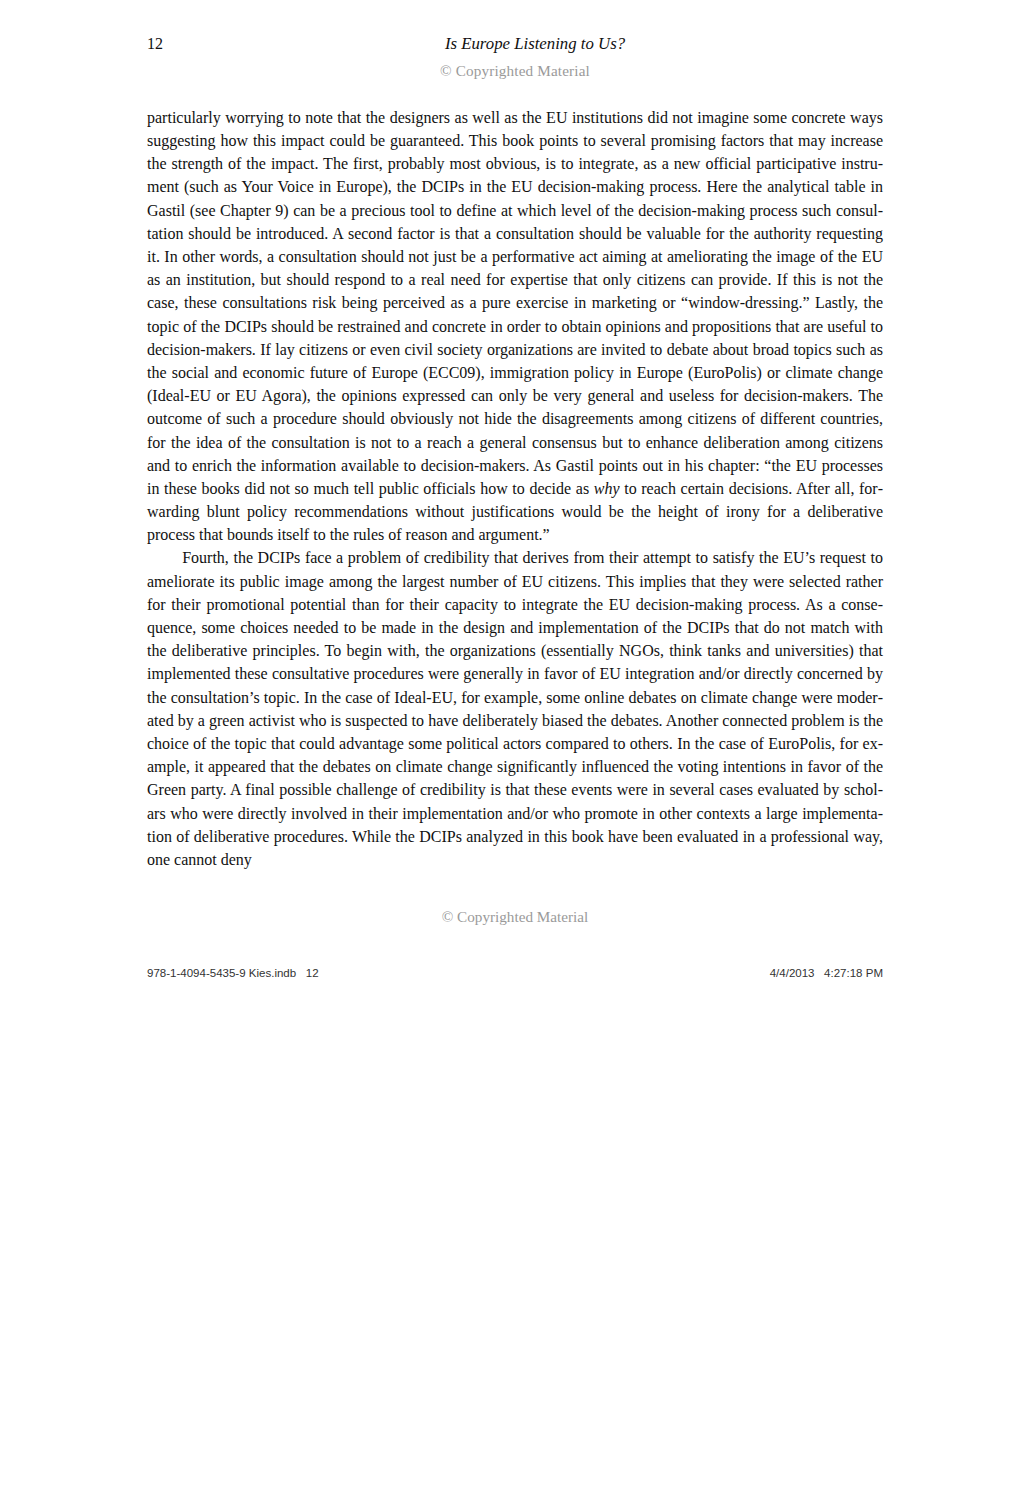12
Is Europe Listening to Us?
© Copyrighted Material
particularly worrying to note that the designers as well as the EU institutions did not imagine some concrete ways suggesting how this impact could be guaranteed. This book points to several promising factors that may increase the strength of the impact. The first, probably most obvious, is to integrate, as a new official participative instrument (such as Your Voice in Europe), the DCIPs in the EU decision-making process. Here the analytical table in Gastil (see Chapter 9) can be a precious tool to define at which level of the decision-making process such consultation should be introduced. A second factor is that a consultation should be valuable for the authority requesting it. In other words, a consultation should not just be a performative act aiming at ameliorating the image of the EU as an institution, but should respond to a real need for expertise that only citizens can provide. If this is not the case, these consultations risk being perceived as a pure exercise in marketing or “window-dressing.” Lastly, the topic of the DCIPs should be restrained and concrete in order to obtain opinions and propositions that are useful to decision-makers. If lay citizens or even civil society organizations are invited to debate about broad topics such as the social and economic future of Europe (ECC09), immigration policy in Europe (EuroPolis) or climate change (Ideal-EU or EU Agora), the opinions expressed can only be very general and useless for decision-makers. The outcome of such a procedure should obviously not hide the disagreements among citizens of different countries, for the idea of the consultation is not to a reach a general consensus but to enhance deliberation among citizens and to enrich the information available to decision-makers. As Gastil points out in his chapter: “the EU processes in these books did not so much tell public officials how to decide as why to reach certain decisions. After all, forwarding blunt policy recommendations without justifications would be the height of irony for a deliberative process that bounds itself to the rules of reason and argument.”
Fourth, the DCIPs face a problem of credibility that derives from their attempt to satisfy the EU’s request to ameliorate its public image among the largest number of EU citizens. This implies that they were selected rather for their promotional potential than for their capacity to integrate the EU decision-making process. As a consequence, some choices needed to be made in the design and implementation of the DCIPs that do not match with the deliberative principles. To begin with, the organizations (essentially NGOs, think tanks and universities) that implemented these consultative procedures were generally in favor of EU integration and/or directly concerned by the consultation’s topic. In the case of Ideal-EU, for example, some online debates on climate change were moderated by a green activist who is suspected to have deliberately biased the debates. Another connected problem is the choice of the topic that could advantage some political actors compared to others. In the case of EuroPolis, for example, it appeared that the debates on climate change significantly influenced the voting intentions in favor of the Green party. A final possible challenge of credibility is that these events were in several cases evaluated by scholars who were directly involved in their implementation and/or who promote in other contexts a large implementation of deliberative procedures. While the DCIPs analyzed in this book have been evaluated in a professional way, one cannot deny
© Copyrighted Material
978-1-4094-5435-9 Kies.indb 12
4/4/2013 4:27:18 PM